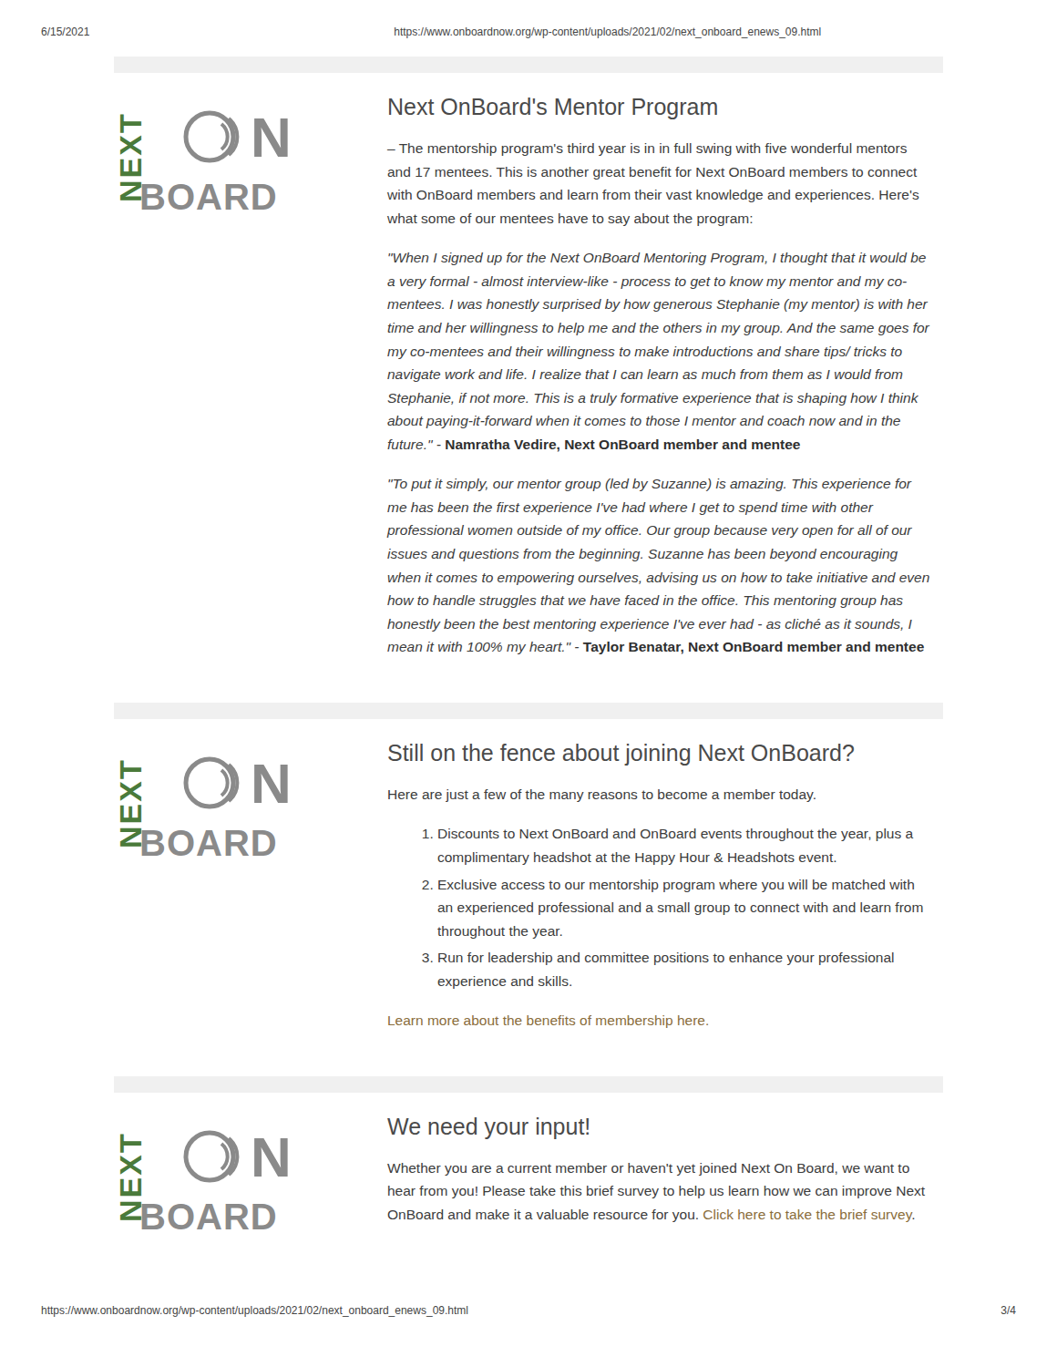6/15/2021 https://www.onboardnow.org/wp-content/uploads/2021/02/next_onboard_enews_09.html
NEXT N BOARD
Next OnBoard's Mentor Program
– The mentorship program's third year is in in full swing with five wonderful mentors and 17 mentees. This is another great benefit for Next OnBoard members to connect with OnBoard members and learn from their vast knowledge and experiences. Here's what some of our mentees have to say about the program:
"When I signed up for the Next OnBoard Mentoring Program, I thought that it would be a very formal - almost interview-like - process to get to know my mentor and my co-mentees. I was honestly surprised by how generous Stephanie (my mentor) is with her time and her willingness to help me and the others in my group. And the same goes for my co-mentees and their willingness to make introductions and share tips/ tricks to navigate work and life. I realize that I can learn as much from them as I would from Stephanie, if not more. This is a truly formative experience that is shaping how I think about paying-it-forward when it comes to those I mentor and coach now and in the future." - Namratha Vedire, Next OnBoard member and mentee
"To put it simply, our mentor group (led by Suzanne) is amazing. This experience for me has been the first experience I've had where I get to spend time with other professional women outside of my office. Our group because very open for all of our issues and questions from the beginning. Suzanne has been beyond encouraging when it comes to empowering ourselves, advising us on how to take initiative and even how to handle struggles that we have faced in the office. This mentoring group has honestly been the best mentoring experience I've ever had - as cliché as it sounds, I mean it with 100% my heart." - Taylor Benatar, Next OnBoard member and mentee
NEXT N BOARD
Still on the fence about joining Next OnBoard?
Here are just a few of the many reasons to become a member today.
Discounts to Next OnBoard and OnBoard events throughout the year, plus a complimentary headshot at the Happy Hour & Headshots event.
Exclusive access to our mentorship program where you will be matched with an experienced professional and a small group to connect with and learn from throughout the year.
Run for leadership and committee positions to enhance your professional experience and skills.
Learn more about the benefits of membership here.
NEXT N BOARD
We need your input!
Whether you are a current member or haven't yet joined Next On Board, we want to hear from you! Please take this brief survey to help us learn how we can improve Next OnBoard and make it a valuable resource for you. Click here to take the brief survey.
https://www.onboardnow.org/wp-content/uploads/2021/02/next_onboard_enews_09.html 3/4